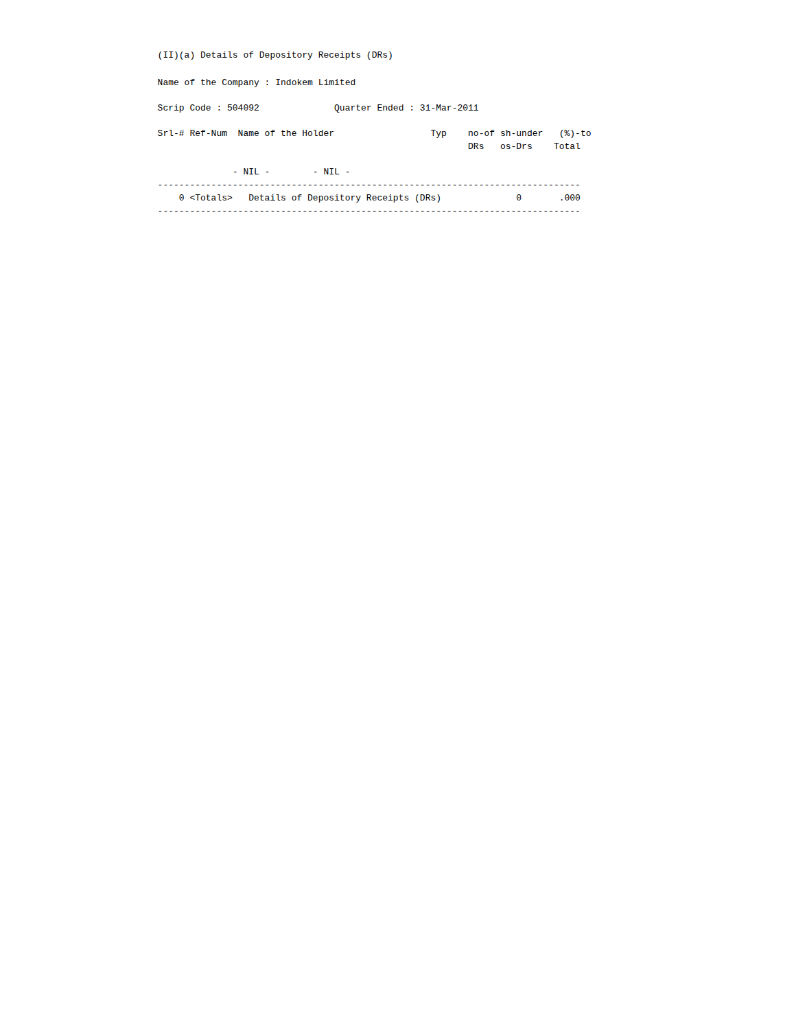(II)(a) Details of Depository Receipts (DRs)
Name of the Company : Indokem Limited
Scrip Code : 504092              Quarter Ended : 31-Mar-2011
Srl-# Ref-Num  Name of the Holder                  Typ    no-of sh-under   (%)-to
                                                          DRs   os-Drs    Total

              - NIL -        - NIL -
-------------------------------------------------------------------------------
    0 <Totals>   Details of Depository Receipts (DRs)              0       .000
-------------------------------------------------------------------------------